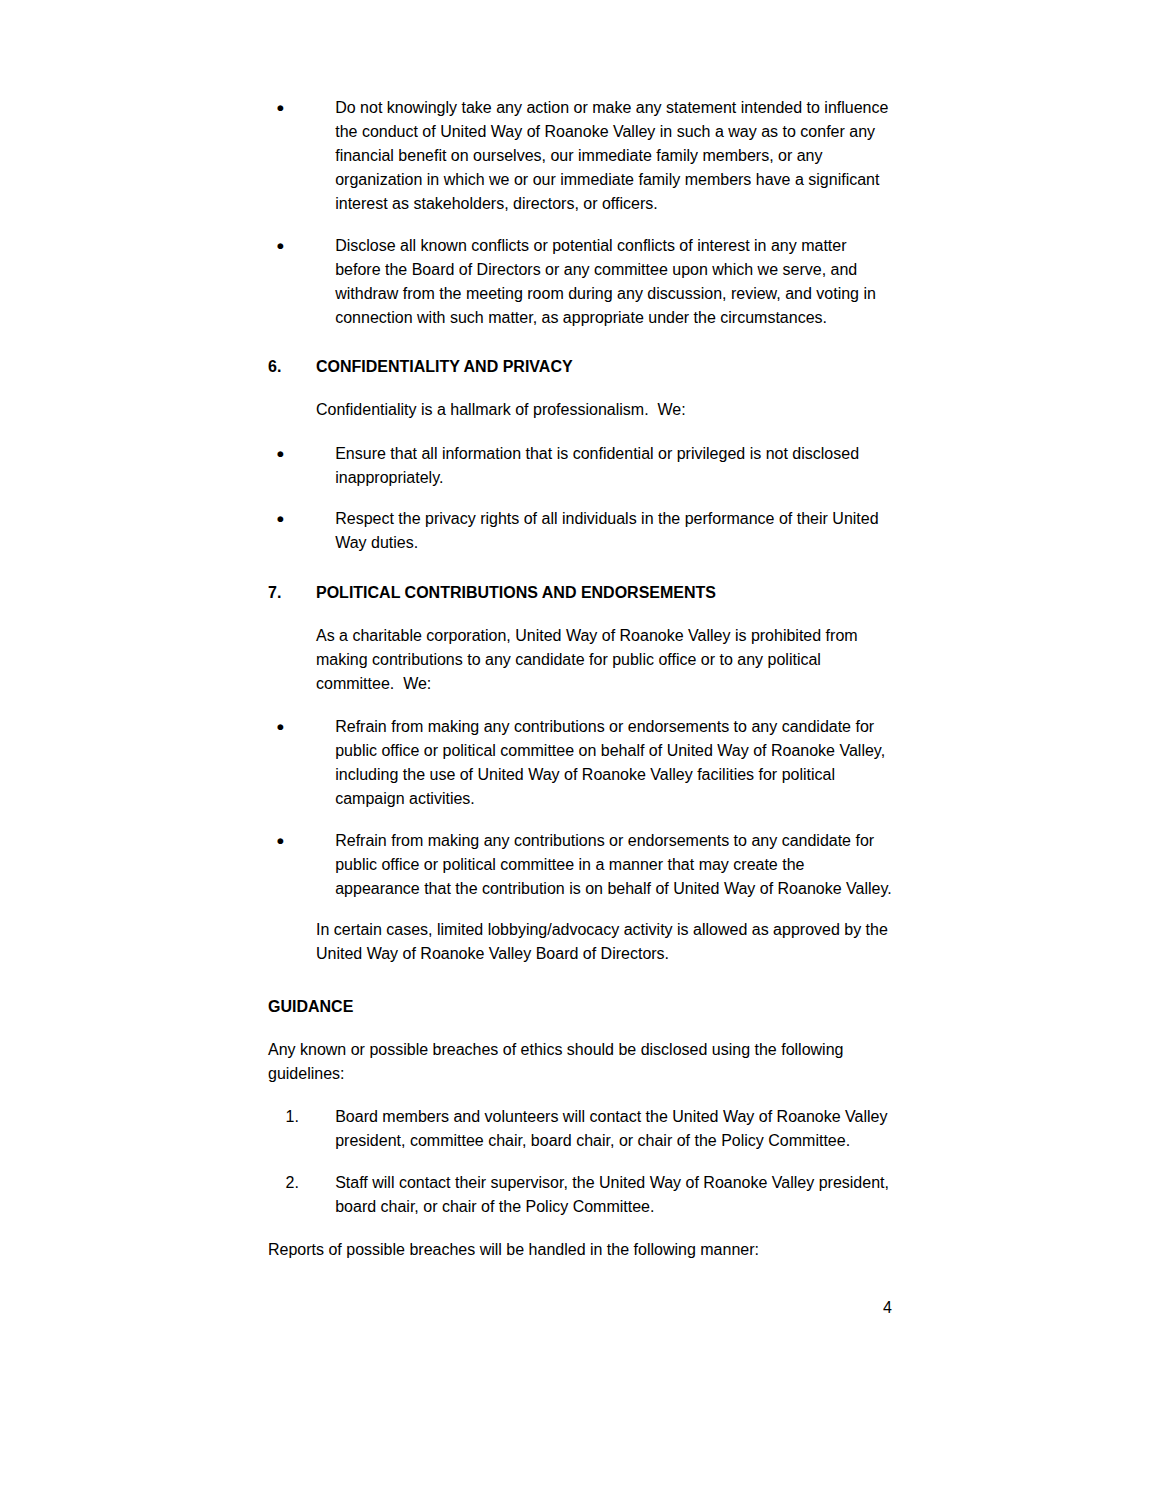Do not knowingly take any action or make any statement intended to influence the conduct of United Way of Roanoke Valley in such a way as to confer any financial benefit on ourselves, our immediate family members, or any organization in which we or our immediate family members have a significant interest as stakeholders, directors, or officers.
Disclose all known conflicts or potential conflicts of interest in any matter before the Board of Directors or any committee upon which we serve, and withdraw from the meeting room during any discussion, review, and voting in connection with such matter, as appropriate under the circumstances.
6. Confidentiality and Privacy
Confidentiality is a hallmark of professionalism. We:
Ensure that all information that is confidential or privileged is not disclosed inappropriately.
Respect the privacy rights of all individuals in the performance of their United Way duties.
7. Political Contributions and Endorsements
As a charitable corporation, United Way of Roanoke Valley is prohibited from making contributions to any candidate for public office or to any political committee. We:
Refrain from making any contributions or endorsements to any candidate for public office or political committee on behalf of United Way of Roanoke Valley, including the use of United Way of Roanoke Valley facilities for political campaign activities.
Refrain from making any contributions or endorsements to any candidate for public office or political committee in a manner that may create the appearance that the contribution is on behalf of United Way of Roanoke Valley.
In certain cases, limited lobbying/advocacy activity is allowed as approved by the United Way of Roanoke Valley Board of Directors.
Guidance
Any known or possible breaches of ethics should be disclosed using the following guidelines:
Board members and volunteers will contact the United Way of Roanoke Valley president, committee chair, board chair, or chair of the Policy Committee.
Staff will contact their supervisor, the United Way of Roanoke Valley president, board chair, or chair of the Policy Committee.
Reports of possible breaches will be handled in the following manner:
4